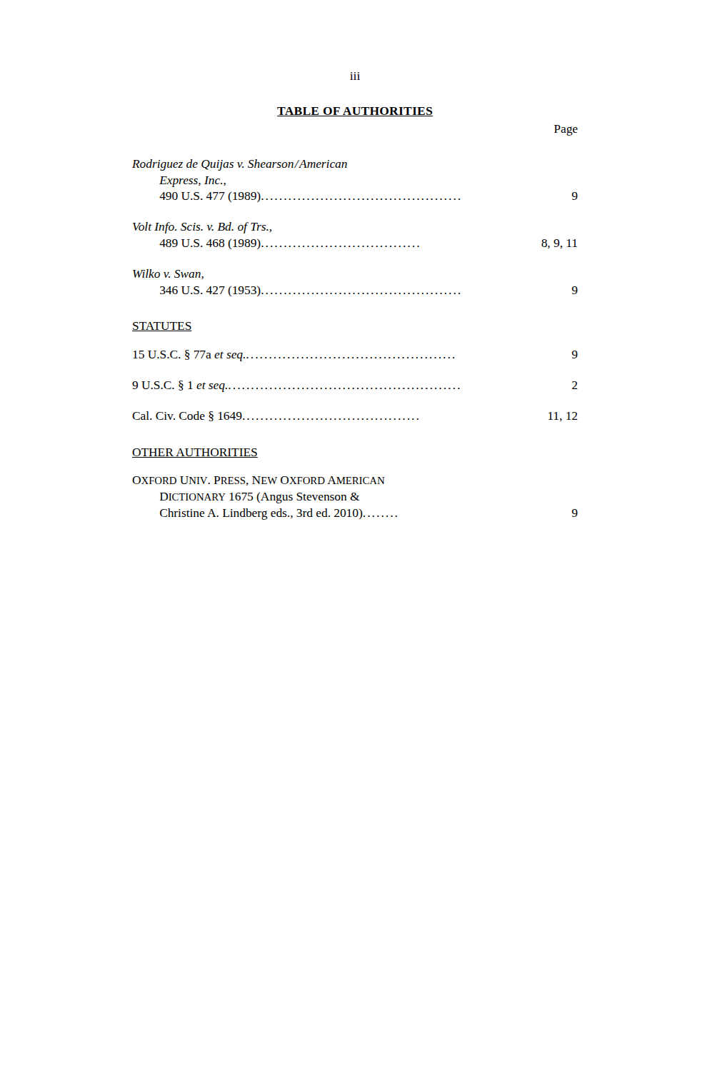iii
TABLE OF AUTHORITIES
Page
Rodriguez de Quijas v. Shearson / American
Express, Inc.,
490 U.S. 477 (1989) ............................................ 9
Volt Info. Scis. v. Bd. of Trs.,
489 U.S. 468 (1989) ................................... 8, 9, 11
Wilko v. Swan,
346 U.S. 427 (1953) ............................................ 9
STATUTES
15 U.S.C. § 77a et seq. .............................................. 9
9 U.S.C. § 1 et seq. ................................................... 2
Cal. Civ. Code § 1649 ....................................... 11, 12
OTHER AUTHORITIES
OXFORD UNIV. PRESS, NEW OXFORD AMERICAN
DICTIONARY 1675 (Angus Stevenson &
Christine A. Lindberg eds., 3rd ed. 2010) ........ 9